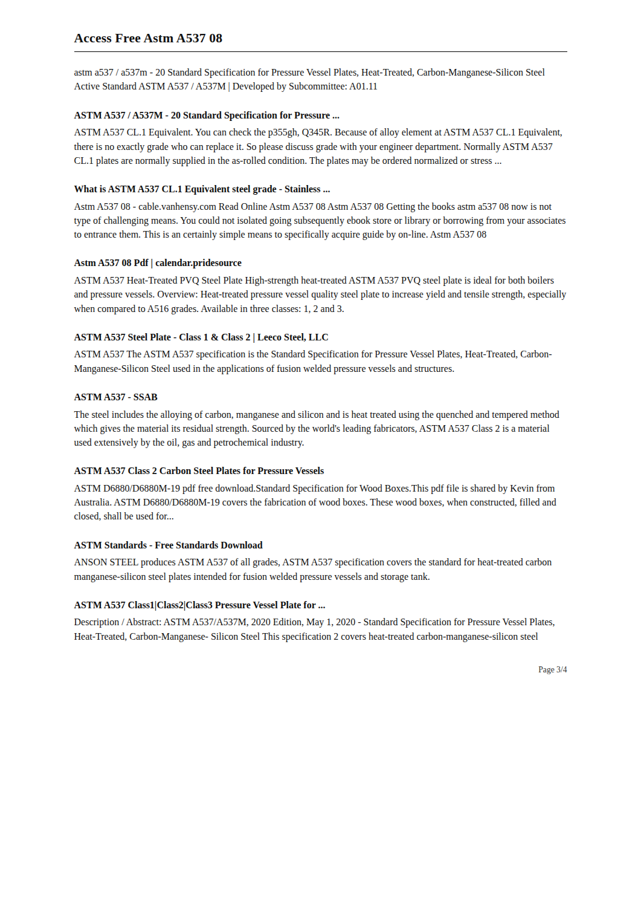Access Free Astm A537 08
astm a537 / a537m - 20 Standard Specification for Pressure Vessel Plates, Heat-Treated, Carbon-Manganese-Silicon Steel Active Standard ASTM A537 / A537M | Developed by Subcommittee: A01.11
ASTM A537 / A537M - 20 Standard Specification for Pressure ...
ASTM A537 CL.1 Equivalent. You can check the p355gh, Q345R. Because of alloy element at ASTM A537 CL.1 Equivalent, there is no exactly grade who can replace it. So please discuss grade with your engineer department. Normally ASTM A537 CL.1 plates are normally supplied in the as-rolled condition. The plates may be ordered normalized or stress ...
What is ASTM A537 CL.1 Equivalent steel grade - Stainless ...
Astm A537 08 - cable.vanhensy.com Read Online Astm A537 08 Astm A537 08 Getting the books astm a537 08 now is not type of challenging means. You could not isolated going subsequently ebook store or library or borrowing from your associates to entrance them. This is an certainly simple means to specifically acquire guide by on-line. Astm A537 08
Astm A537 08 Pdf | calendar.pridesource
ASTM A537 Heat-Treated PVQ Steel Plate High-strength heat-treated ASTM A537 PVQ steel plate is ideal for both boilers and pressure vessels. Overview: Heat-treated pressure vessel quality steel plate to increase yield and tensile strength, especially when compared to A516 grades. Available in three classes: 1, 2 and 3.
ASTM A537 Steel Plate - Class 1 & Class 2 | Leeco Steel, LLC
ASTM A537 The ASTM A537 specification is the Standard Specification for Pressure Vessel Plates, Heat-Treated, Carbon-Manganese-Silicon Steel used in the applications of fusion welded pressure vessels and structures.
ASTM A537 - SSAB
The steel includes the alloying of carbon, manganese and silicon and is heat treated using the quenched and tempered method which gives the material its residual strength. Sourced by the world's leading fabricators, ASTM A537 Class 2 is a material used extensively by the oil, gas and petrochemical industry.
ASTM A537 Class 2 Carbon Steel Plates for Pressure Vessels
ASTM D6880/D6880M-19 pdf free download.Standard Specification for Wood Boxes.This pdf file is shared by Kevin from Australia. ASTM D6880/D6880M-19 covers the fabrication of wood boxes. These wood boxes, when constructed, filled and closed, shall be used for...
ASTM Standards - Free Standards Download
ANSON STEEL produces ASTM A537 of all grades, ASTM A537 specification covers the standard for heat-treated carbon manganese-silicon steel plates intended for fusion welded pressure vessels and storage tank.
ASTM A537 Class1|Class2|Class3 Pressure Vessel Plate for ...
Description / Abstract: ASTM A537/A537M, 2020 Edition, May 1, 2020 - Standard Specification for Pressure Vessel Plates, Heat-Treated, Carbon-Manganese- Silicon Steel This specification 2 covers heat-treated carbon-manganese-silicon steel
Page 3/4